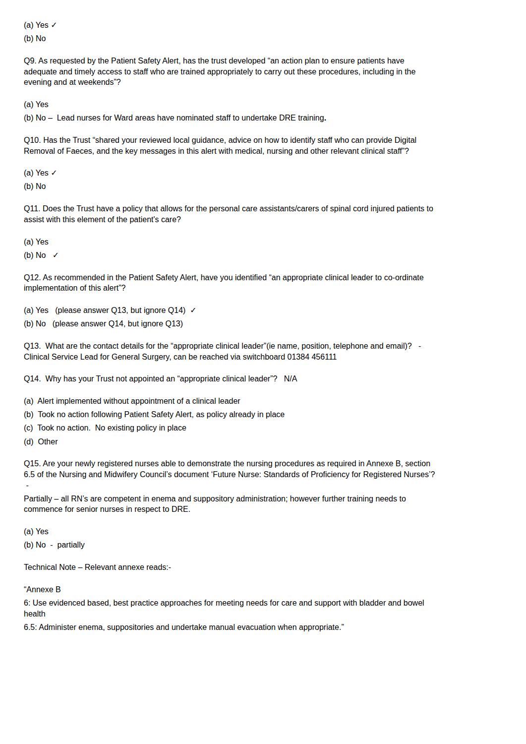(a) Yes ✓
(b) No
Q9. As requested by the Patient Safety Alert, has the trust developed “an action plan to ensure patients have adequate and timely access to staff who are trained appropriately to carry out these procedures, including in the evening and at weekends”?
(a) Yes
(b) No – Lead nurses for Ward areas have nominated staff to undertake DRE training.
Q10. Has the Trust “shared your reviewed local guidance, advice on how to identify staff who can provide Digital Removal of Faeces, and the key messages in this alert with medical, nursing and other relevant clinical staff”?
(a) Yes ✓
(b) No
Q11. Does the Trust have a policy that allows for the personal care assistants/carers of spinal cord injured patients to assist with this element of the patient's care?
(a) Yes
(b) No ✓
Q12. As recommended in the Patient Safety Alert, have you identified “an appropriate clinical leader to co-ordinate implementation of this alert”?
(a) Yes (please answer Q13, but ignore Q14) ✓
(b) No (please answer Q14, but ignore Q13)
Q13. What are the contact details for the “appropriate clinical leader”(ie name, position, telephone and email)? - Clinical Service Lead for General Surgery, can be reached via switchboard 01384 456111
Q14. Why has your Trust not appointed an “appropriate clinical leader”? N/A
(a) Alert implemented without appointment of a clinical leader
(b) Took no action following Patient Safety Alert, as policy already in place
(c) Took no action. No existing policy in place
(d) Other
Q15. Are your newly registered nurses able to demonstrate the nursing procedures as required in Annexe B, section 6.5 of the Nursing and Midwifery Council’s document ‘Future Nurse: Standards of Proficiency for Registered Nurses’? -
Partially – all RN’s are competent in enema and suppository administration; however further training needs to commence for senior nurses in respect to DRE.
(a) Yes
(b) No - partially
Technical Note – Relevant annexe reads:-
“Annexe B
6: Use evidenced based, best practice approaches for meeting needs for care and support with bladder and bowel health
6.5: Administer enema, suppositories and undertake manual evacuation when appropriate.”